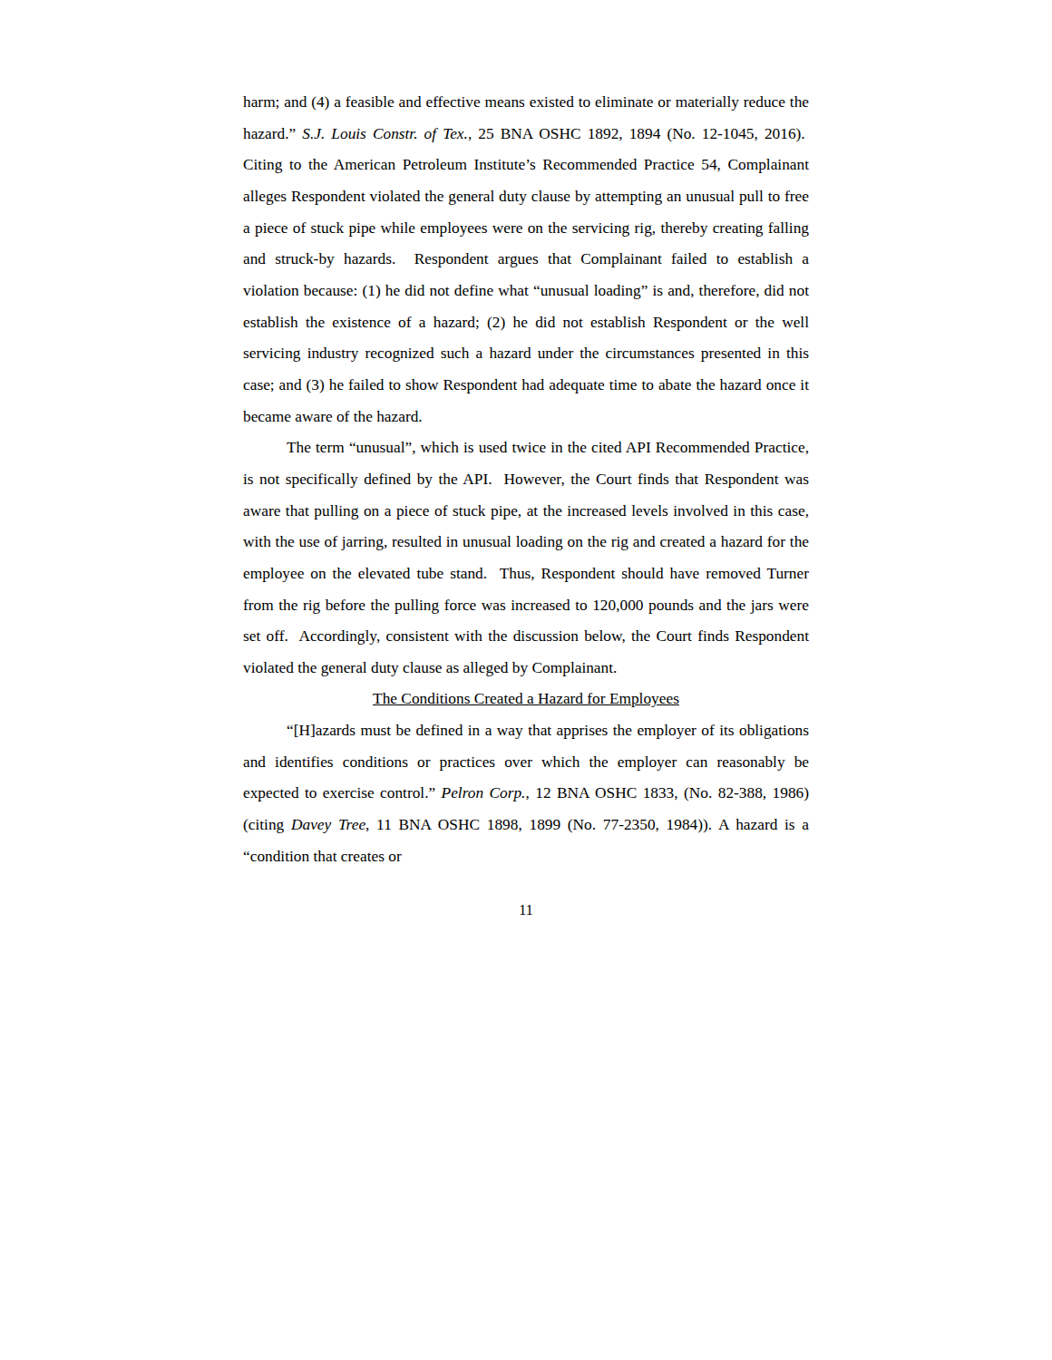harm; and (4) a feasible and effective means existed to eliminate or materially reduce the hazard.” S.J. Louis Constr. of Tex., 25 BNA OSHC 1892, 1894 (No. 12-1045, 2016). Citing to the American Petroleum Institute’s Recommended Practice 54, Complainant alleges Respondent violated the general duty clause by attempting an unusual pull to free a piece of stuck pipe while employees were on the servicing rig, thereby creating falling and struck-by hazards. Respondent argues that Complainant failed to establish a violation because: (1) he did not define what “unusual loading” is and, therefore, did not establish the existence of a hazard; (2) he did not establish Respondent or the well servicing industry recognized such a hazard under the circumstances presented in this case; and (3) he failed to show Respondent had adequate time to abate the hazard once it became aware of the hazard.
The term “unusual”, which is used twice in the cited API Recommended Practice, is not specifically defined by the API. However, the Court finds that Respondent was aware that pulling on a piece of stuck pipe, at the increased levels involved in this case, with the use of jarring, resulted in unusual loading on the rig and created a hazard for the employee on the elevated tube stand. Thus, Respondent should have removed Turner from the rig before the pulling force was increased to 120,000 pounds and the jars were set off. Accordingly, consistent with the discussion below, the Court finds Respondent violated the general duty clause as alleged by Complainant.
The Conditions Created a Hazard for Employees
“[H]azards must be defined in a way that apprises the employer of its obligations and identifies conditions or practices over which the employer can reasonably be expected to exercise control.” Pelron Corp., 12 BNA OSHC 1833, (No. 82-388, 1986) (citing Davey Tree, 11 BNA OSHC 1898, 1899 (No. 77-2350, 1984)). A hazard is a “condition that creates or
11